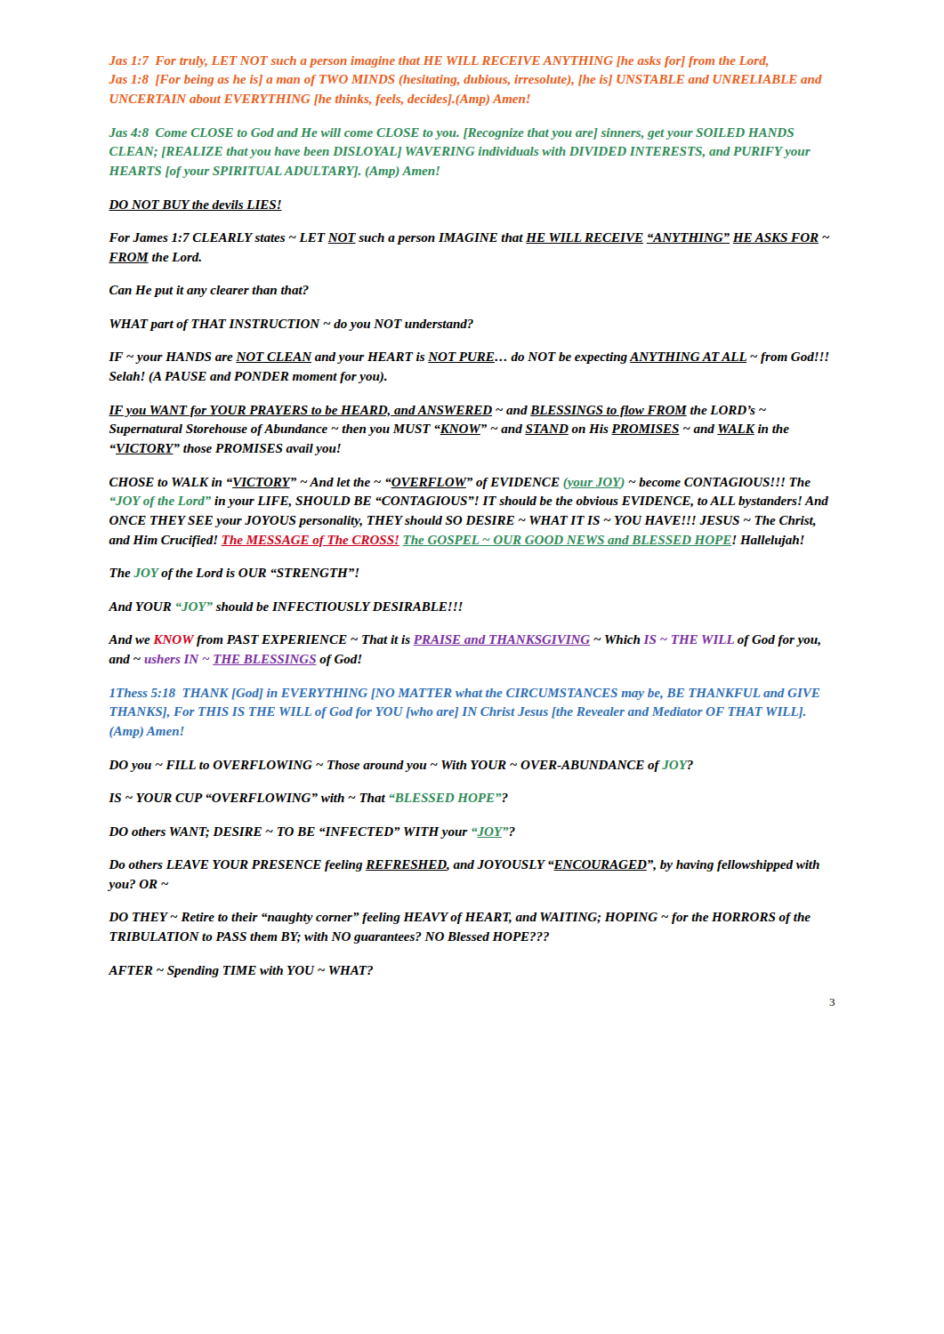Jas 1:7 For truly, LET NOT such a person imagine that HE WILL RECEIVE ANYTHING [he asks for] from the Lord,
Jas 1:8 [For being as he is] a man of TWO MINDS (hesitating, dubious, irresolute), [he is] UNSTABLE and UNRELIABLE and UNCERTAIN about EVERYTHING [he thinks, feels, decides].(Amp) Amen!
Jas 4:8 Come CLOSE to God and He will come CLOSE to you. [Recognize that you are] sinners, get your SOILED HANDS CLEAN; [REALIZE that you have been DISLOYAL] WAVERING individuals with DIVIDED INTERESTS, and PURIFY your HEARTS [of your SPIRITUAL ADULTARY]. (Amp) Amen!
DO NOT BUY the devils LIES!
For James 1:7 CLEARLY states ~ LET NOT such a person IMAGINE that HE WILL RECEIVE “ANYTHING” HE ASKS FOR ~ FROM the Lord.
Can He put it any clearer than that?
WHAT part of THAT INSTRUCTION ~ do you NOT understand?
IF ~ your HANDS are NOT CLEAN and your HEART is NOT PURE… do NOT be expecting ANYTHING AT ALL ~ from God!!! Selah! (A PAUSE and PONDER moment for you).
IF you WANT for YOUR PRAYERS to be HEARD, and ANSWERED ~ and BLESSINGS to flow FROM the LORD’s ~ Supernatural Storehouse of Abundance ~ then you MUST “KNOW” ~ and STAND on His PROMISES ~ and WALK in the “VICTORY” those PROMISES avail you!
CHOSE to WALK in “VICTORY” ~ And let the ~ “OVERFLOW” of EVIDENCE (your JOY) ~ become CONTAGIOUS!!! The “JOY of the Lord” in your LIFE, SHOULD BE “CONTAGIOUS”! IT should be the obvious EVIDENCE, to ALL bystanders! And ONCE THEY SEE your JOYOUS personality, THEY should SO DESIRE ~ WHAT IT IS ~ YOU HAVE!!! JESUS ~ The Christ, and Him Crucified! The MESSAGE of The CROSS! The GOSPEL ~ OUR GOOD NEWS and BLESSED HOPE! Hallelujah!
The JOY of the Lord is OUR “STRENGTH”!
And YOUR “JOY” should be INFECTIOUSLY DESIRABLE!!!
And we KNOW from PAST EXPERIENCE ~ That it is PRAISE and THANKSGIVING ~ Which IS ~ THE WILL of God for you, and ~ ushers IN ~ THE BLESSINGS of God!
1Thess 5:18 THANK [God] in EVERYTHING [NO MATTER what the CIRCUMSTANCES may be, BE THANKFUL and GIVE THANKS], For THIS IS THE WILL of God for YOU [who are] IN Christ Jesus [the Revealer and Mediator OF THAT WILL]. (Amp) Amen!
DO you ~ FILL to OVERFLOWING ~ Those around you ~ With YOUR ~ OVER-ABUNDANCE of JOY?
IS ~ YOUR CUP “OVERFLOWING” with ~ That “BLESSED HOPE”?
DO others WANT; DESIRE ~ TO BE “INFECTED” WITH your “JOY”?
Do others LEAVE YOUR PRESENCE feeling REFRESHED, and JOYOUSLY “ENCOURAGED”, by having fellowshipped with you? OR ~
DO THEY ~ Retire to their “naughty corner” feeling HEAVY of HEART, and WAITING; HOPING ~ for the HORRORS of the TRIBULATION to PASS them BY; with NO guarantees? NO Blessed HOPE???
AFTER ~ Spending TIME with YOU ~ WHAT?
3